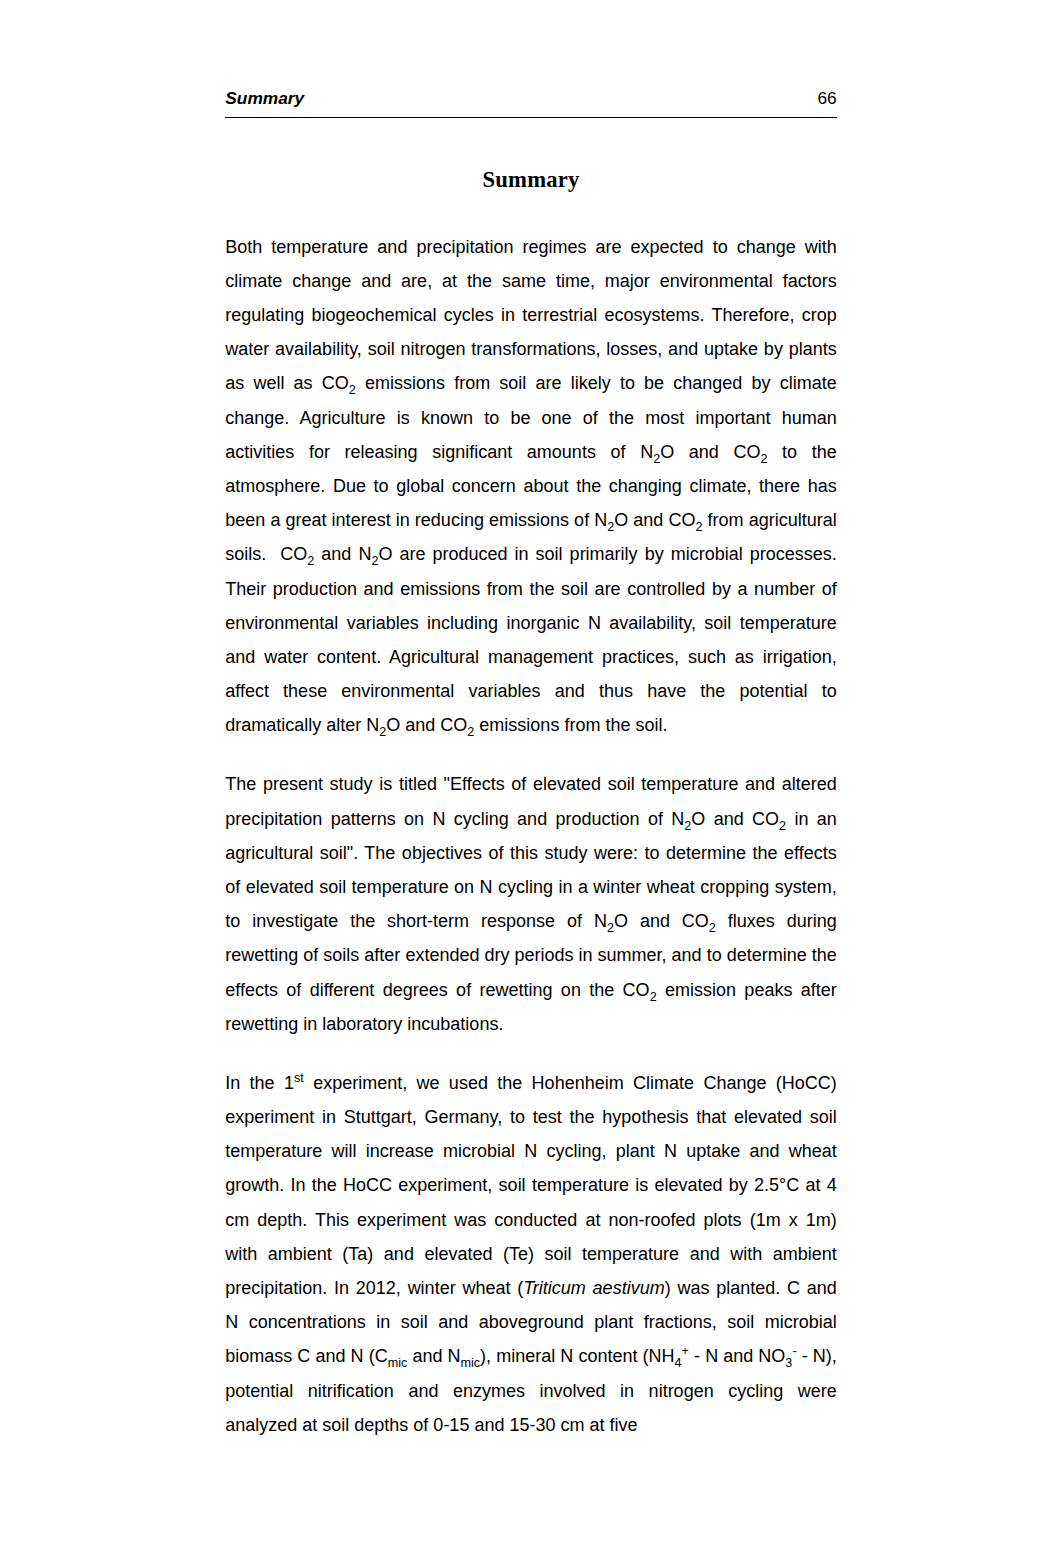Summary 66
Summary
Both temperature and precipitation regimes are expected to change with climate change and are, at the same time, major environmental factors regulating biogeochemical cycles in terrestrial ecosystems. Therefore, crop water availability, soil nitrogen transformations, losses, and uptake by plants as well as CO2 emissions from soil are likely to be changed by climate change. Agriculture is known to be one of the most important human activities for releasing significant amounts of N2O and CO2 to the atmosphere. Due to global concern about the changing climate, there has been a great interest in reducing emissions of N2O and CO2 from agricultural soils. CO2 and N2O are produced in soil primarily by microbial processes. Their production and emissions from the soil are controlled by a number of environmental variables including inorganic N availability, soil temperature and water content. Agricultural management practices, such as irrigation, affect these environmental variables and thus have the potential to dramatically alter N2O and CO2 emissions from the soil.
The present study is titled "Effects of elevated soil temperature and altered precipitation patterns on N cycling and production of N2O and CO2 in an agricultural soil". The objectives of this study were: to determine the effects of elevated soil temperature on N cycling in a winter wheat cropping system, to investigate the short-term response of N2O and CO2 fluxes during rewetting of soils after extended dry periods in summer, and to determine the effects of different degrees of rewetting on the CO2 emission peaks after rewetting in laboratory incubations.
In the 1st experiment, we used the Hohenheim Climate Change (HoCC) experiment in Stuttgart, Germany, to test the hypothesis that elevated soil temperature will increase microbial N cycling, plant N uptake and wheat growth. In the HoCC experiment, soil temperature is elevated by 2.5°C at 4 cm depth. This experiment was conducted at non-roofed plots (1m x 1m) with ambient (Ta) and elevated (Te) soil temperature and with ambient precipitation. In 2012, winter wheat (Triticum aestivum) was planted. C and N concentrations in soil and aboveground plant fractions, soil microbial biomass C and N (Cmic and Nmic), mineral N content (NH4+ - N and NO3- - N), potential nitrification and enzymes involved in nitrogen cycling were analyzed at soil depths of 0-15 and 15-30 cm at five